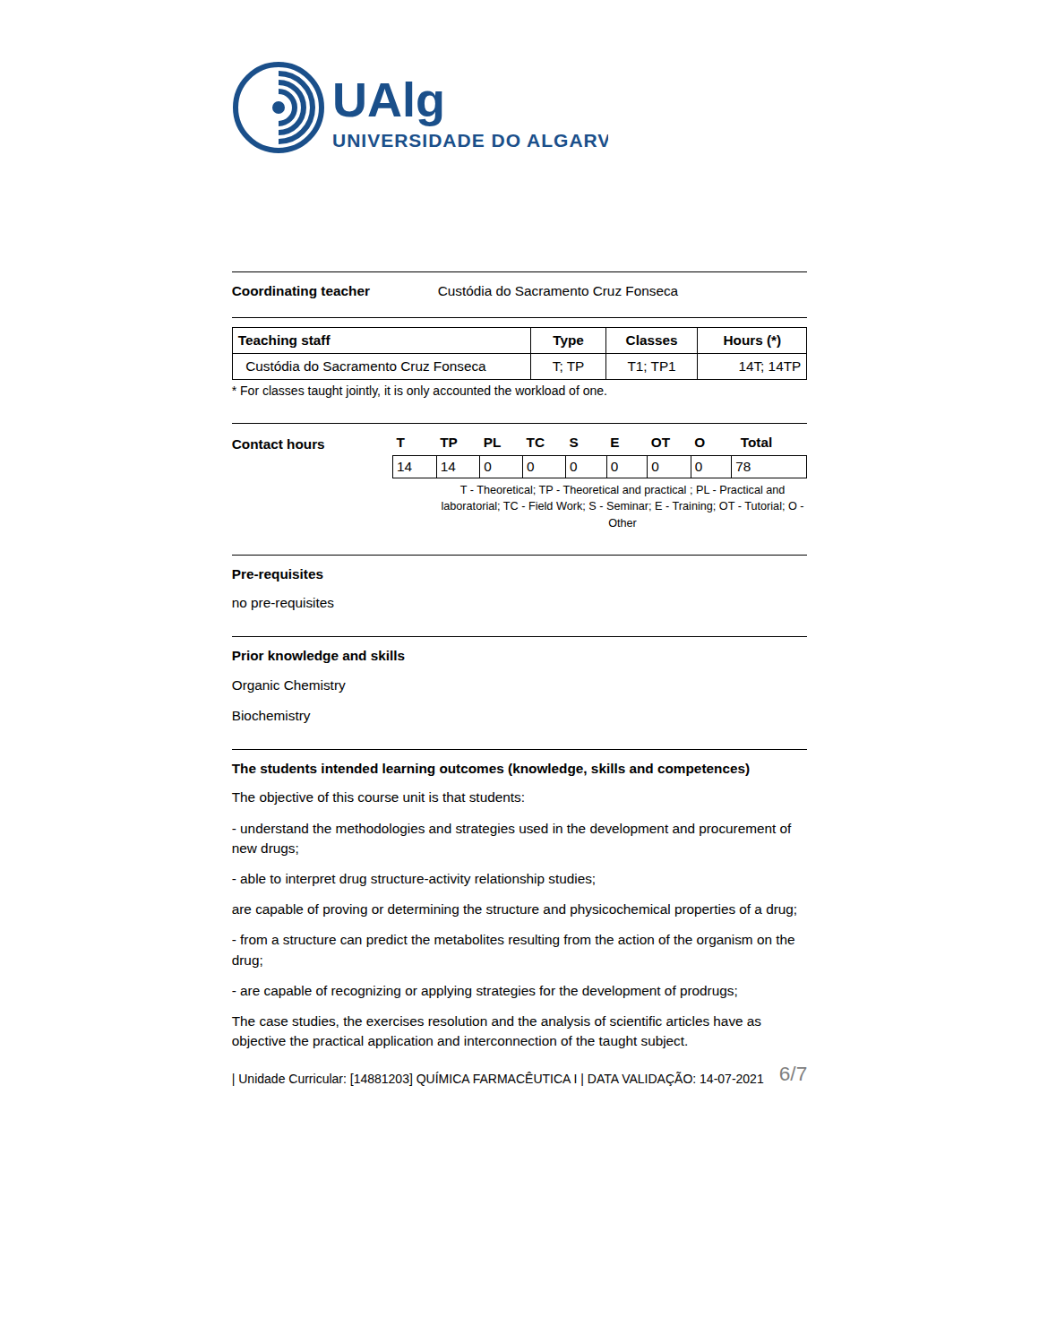UAlg UNIVERSIDADE DO ALGARVE
Coordinating teacher Custódia do Sacramento Cruz Fonseca
| Teaching staff | Type | Classes | Hours (*) |
| --- | --- | --- | --- |
| Custódia do Sacramento Cruz Fonseca | T; TP | T1; TP1 | 14T; 14TP |
* For classes taught jointly, it is only accounted the workload of one.
Contact hours
| T | TP | PL | TC | S | E | OT | O | Total |
| --- | --- | --- | --- | --- | --- | --- | --- | --- |
| 14 | 14 | 0 | 0 | 0 | 0 | 0 | 0 | 78 |
T - Theoretical; TP - Theoretical and practical ; PL - Practical and laboratorial; TC - Field Work; S - Seminar; E - Training; OT - Tutorial; O - Other
Pre-requisites
no pre-requisites
Prior knowledge and skills
Organic Chemistry
Biochemistry
The students intended learning outcomes (knowledge, skills and competences)
The objective of this course unit is that students:
- understand the methodologies and strategies used in the development and procurement of new drugs;
- able to interpret drug structure-activity relationship studies;
are capable of proving or determining the structure and physicochemical properties of a drug;
- from a structure can predict the metabolites resulting from the action of the organism on the drug;
- are capable of recognizing or applying strategies for the development of prodrugs;
The case studies, the exercises resolution and the analysis of scientific articles have as objective the practical application and interconnection of the taught subject.
| Unidade Curricular: [14881203] QUÍMICA FARMACÊUTICA I | DATA VALIDAÇÃO: 14-07-2021
6/7